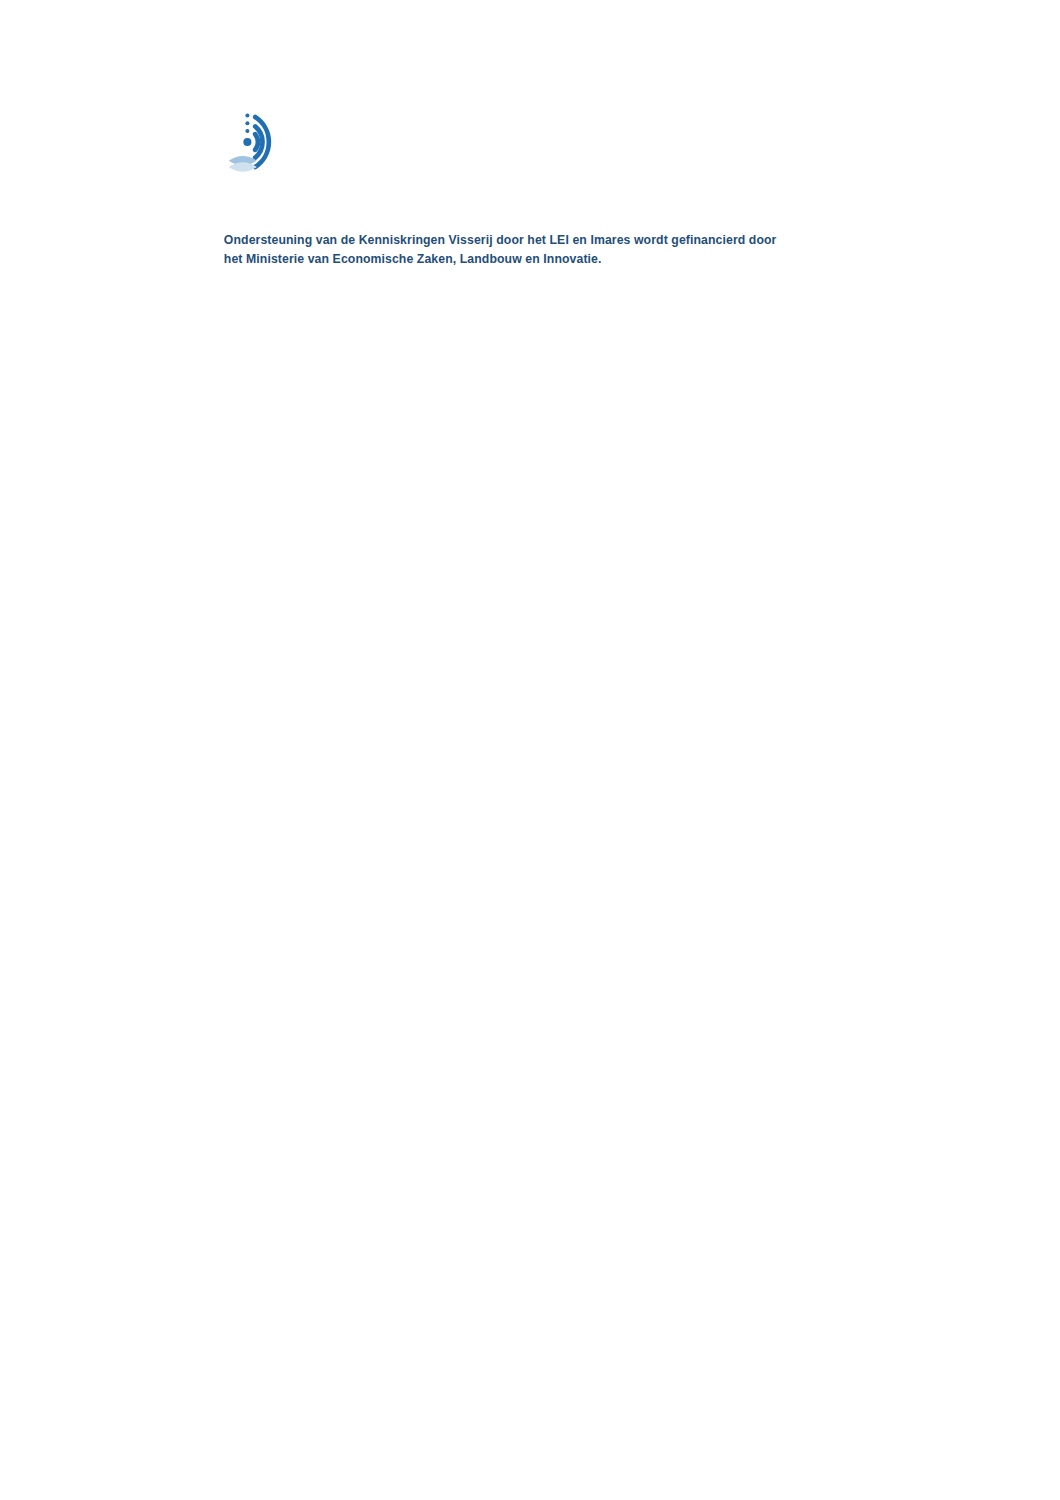Ondersteuning van de Kenniskringen Visserij door het LEI en Imares wordt gefinancierd door het Ministerie van Economische Zaken, Landbouw en Innovatie.